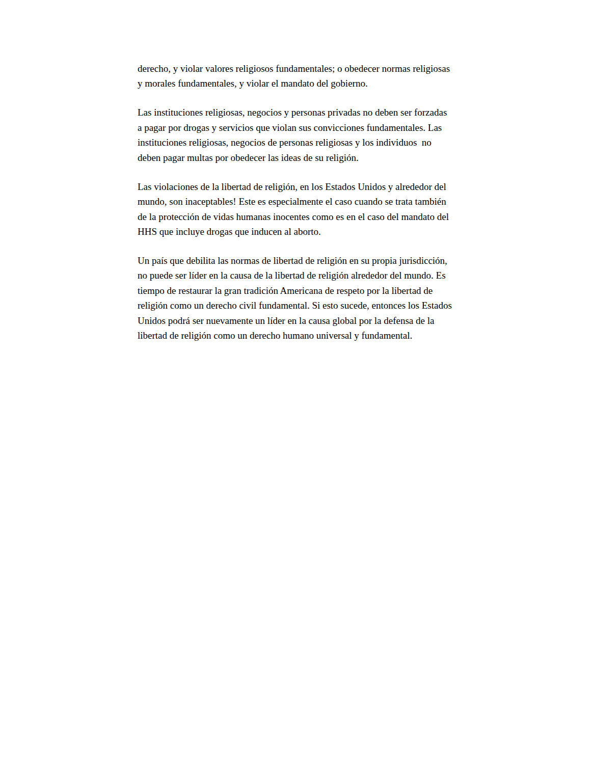derecho, y violar valores religiosos fundamentales; o obedecer normas religiosas y morales fundamentales, y violar el mandato del gobierno.
Las instituciones religiosas, negocios y personas privadas no deben ser forzadas a pagar por drogas y servicios que violan sus convicciones fundamentales. Las instituciones religiosas, negocios de personas religiosas y los individuos no deben pagar multas por obedecer las ideas de su religión.
Las violaciones de la libertad de religión, en los Estados Unidos y alrededor del mundo, son inaceptables! Este es especialmente el caso cuando se trata también de la protección de vidas humanas inocentes como es en el caso del mandato del HHS que incluye drogas que inducen al aborto.
Un país que debilita las normas de libertad de religión en su propia jurisdicción, no puede ser líder en la causa de la libertad de religión alrededor del mundo. Es tiempo de restaurar la gran tradición Americana de respeto por la libertad de religión como un derecho civil fundamental. Si esto sucede, entonces los Estados Unidos podrá ser nuevamente un líder en la causa global por la defensa de la libertad de religión como un derecho humano universal y fundamental.